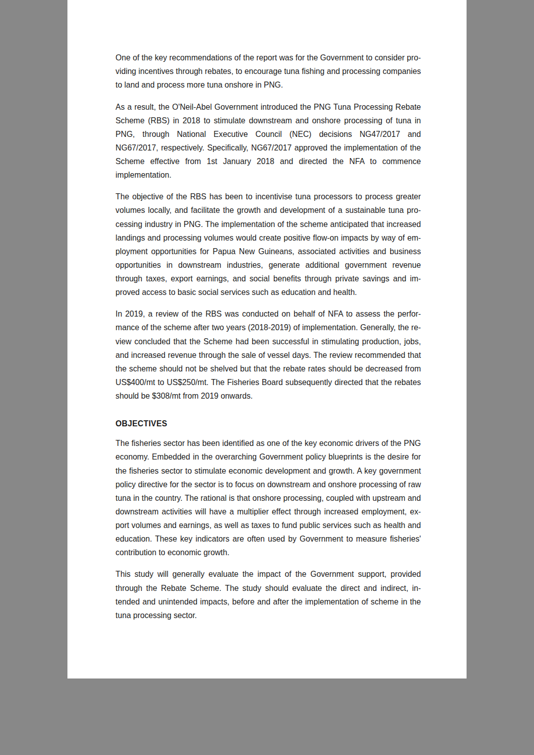One of the key recommendations of the report was for the Government to consider providing incentives through rebates, to encourage tuna fishing and processing companies to land and process more tuna onshore in PNG.
As a result, the O'Neil-Abel Government introduced the PNG Tuna Processing Rebate Scheme (RBS) in 2018 to stimulate downstream and onshore processing of tuna in PNG, through National Executive Council (NEC) decisions NG47/2017 and NG67/2017, respectively. Specifically, NG67/2017 approved the implementation of the Scheme effective from 1st January 2018 and directed the NFA to commence implementation.
The objective of the RBS has been to incentivise tuna processors to process greater volumes locally, and facilitate the growth and development of a sustainable tuna processing industry in PNG. The implementation of the scheme anticipated that increased landings and processing volumes would create positive flow-on impacts by way of employment opportunities for Papua New Guineans, associated activities and business opportunities in downstream industries, generate additional government revenue through taxes, export earnings, and social benefits through private savings and improved access to basic social services such as education and health.
In 2019, a review of the RBS was conducted on behalf of NFA to assess the performance of the scheme after two years (2018-2019) of implementation. Generally, the review concluded that the Scheme had been successful in stimulating production, jobs, and increased revenue through the sale of vessel days. The review recommended that the scheme should not be shelved but that the rebate rates should be decreased from US$400/mt to US$250/mt. The Fisheries Board subsequently directed that the rebates should be $308/mt from 2019 onwards.
OBJECTIVES
The fisheries sector has been identified as one of the key economic drivers of the PNG economy. Embedded in the overarching Government policy blueprints is the desire for the fisheries sector to stimulate economic development and growth. A key government policy directive for the sector is to focus on downstream and onshore processing of raw tuna in the country. The rational is that onshore processing, coupled with upstream and downstream activities will have a multiplier effect through increased employment, export volumes and earnings, as well as taxes to fund public services such as health and education. These key indicators are often used by Government to measure fisheries' contribution to economic growth.
This study will generally evaluate the impact of the Government support, provided through the Rebate Scheme. The study should evaluate the direct and indirect, intended and unintended impacts, before and after the implementation of scheme in the tuna processing sector.